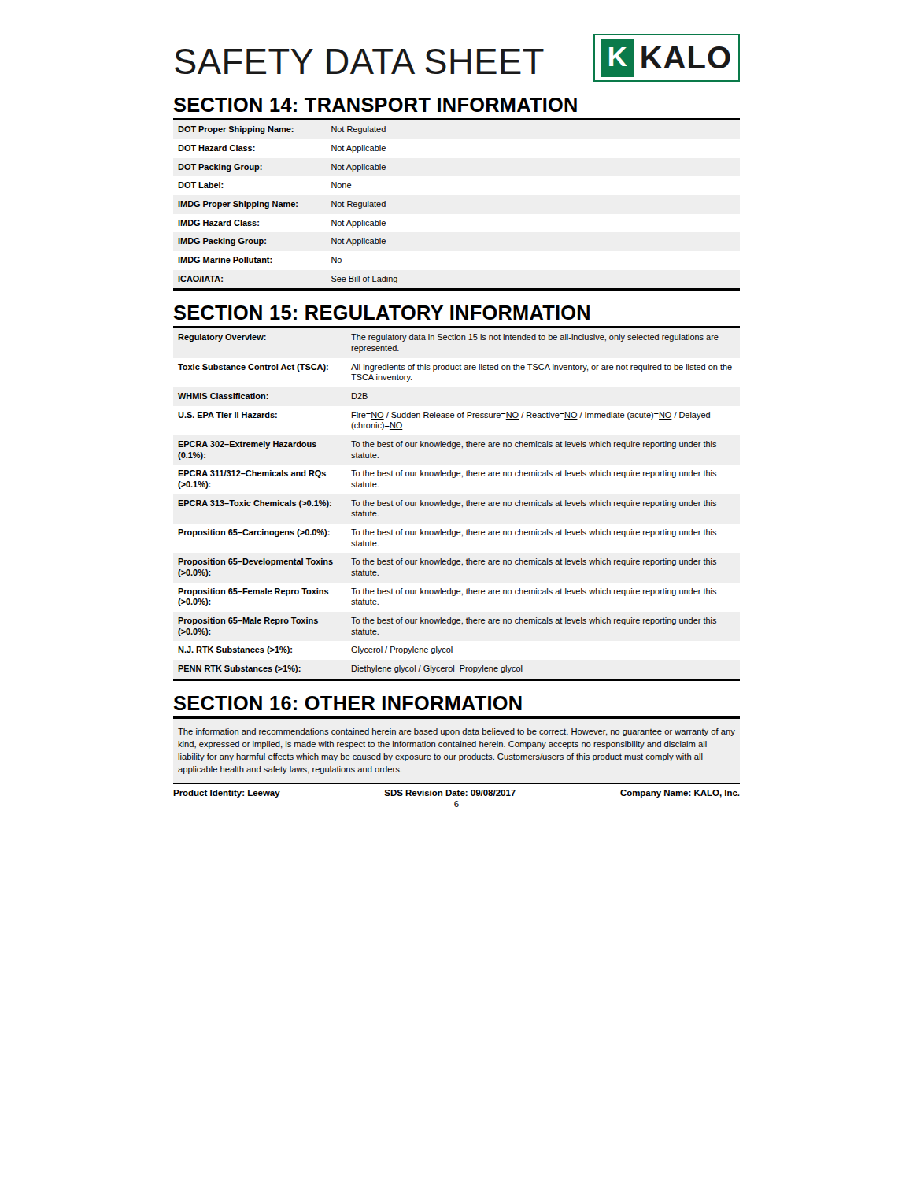SAFETY DATA SHEET
K
KALO
SECTION 14: TRANSPORT INFORMATION
| DOT Proper Shipping Name: | Not Regulated |
| DOT Hazard Class: | Not Applicable |
| DOT Packing Group: | Not Applicable |
| DOT Label: | None |
| IMDG Proper Shipping Name: | Not Regulated |
| IMDG Hazard Class: | Not Applicable |
| IMDG Packing Group: | Not Applicable |
| IMDG Marine Pollutant: | No |
| ICAO/IATA: | See Bill of Lading |
SECTION 15: REGULATORY INFORMATION
| Regulatory Overview: | The regulatory data in Section 15 is not intended to be all-inclusive, only selected regulations are represented. |
| Toxic Substance Control Act (TSCA): | All ingredients of this product are listed on the TSCA inventory, or are not required to be listed on the TSCA inventory. |
| WHMIS Classification: | D2B |
| U.S. EPA Tier II Hazards: | Fire= NO / Sudden Release of Pressure= NO / Reactive= NO / Immediate (acute)= NO / Delayed (chronic)= NO |
| EPCRA 302–Extremely Hazardous (0.1%): | To the best of our knowledge, there are no chemicals at levels which require reporting under this statute. |
| EPCRA 311/312–Chemicals and RQs (>0.1%): | To the best of our knowledge, there are no chemicals at levels which require reporting under this statute. |
| EPCRA 313–Toxic Chemicals (>0.1%): | To the best of our knowledge, there are no chemicals at levels which require reporting under this statute. |
| Proposition 65–Carcinogens (>0.0%): | To the best of our knowledge, there are no chemicals at levels which require reporting under this statute. |
| Proposition 65–Developmental Toxins (>0.0%): | To the best of our knowledge, there are no chemicals at levels which require reporting under this statute. |
| Proposition 65–Female Repro Toxins (>0.0%): | To the best of our knowledge, there are no chemicals at levels which require reporting under this statute. |
| Proposition 65–Male Repro Toxins (>0.0%): | To the best of our knowledge, there are no chemicals at levels which require reporting under this statute. |
| N.J. RTK Substances (>1%): | Glycerol / Propylene glycol |
| PENN RTK Substances (>1%): | Diethylene glycol / Glycerol Propylene glycol |
SECTION 16: OTHER INFORMATION
The information and recommendations contained herein are based upon data believed to be correct. However, no guarantee or warranty of any kind, expressed or implied, is made with respect to the information contained herein. Company accepts no responsibility and disclaim all liability for any harmful effects which may be caused by exposure to our products. Customers/users of this product must comply with all applicable health and safety laws, regulations and orders.
Product Identity: Leeway
SDS Revision Date: 09/08/2017
Company Name: KALO, Inc.
6